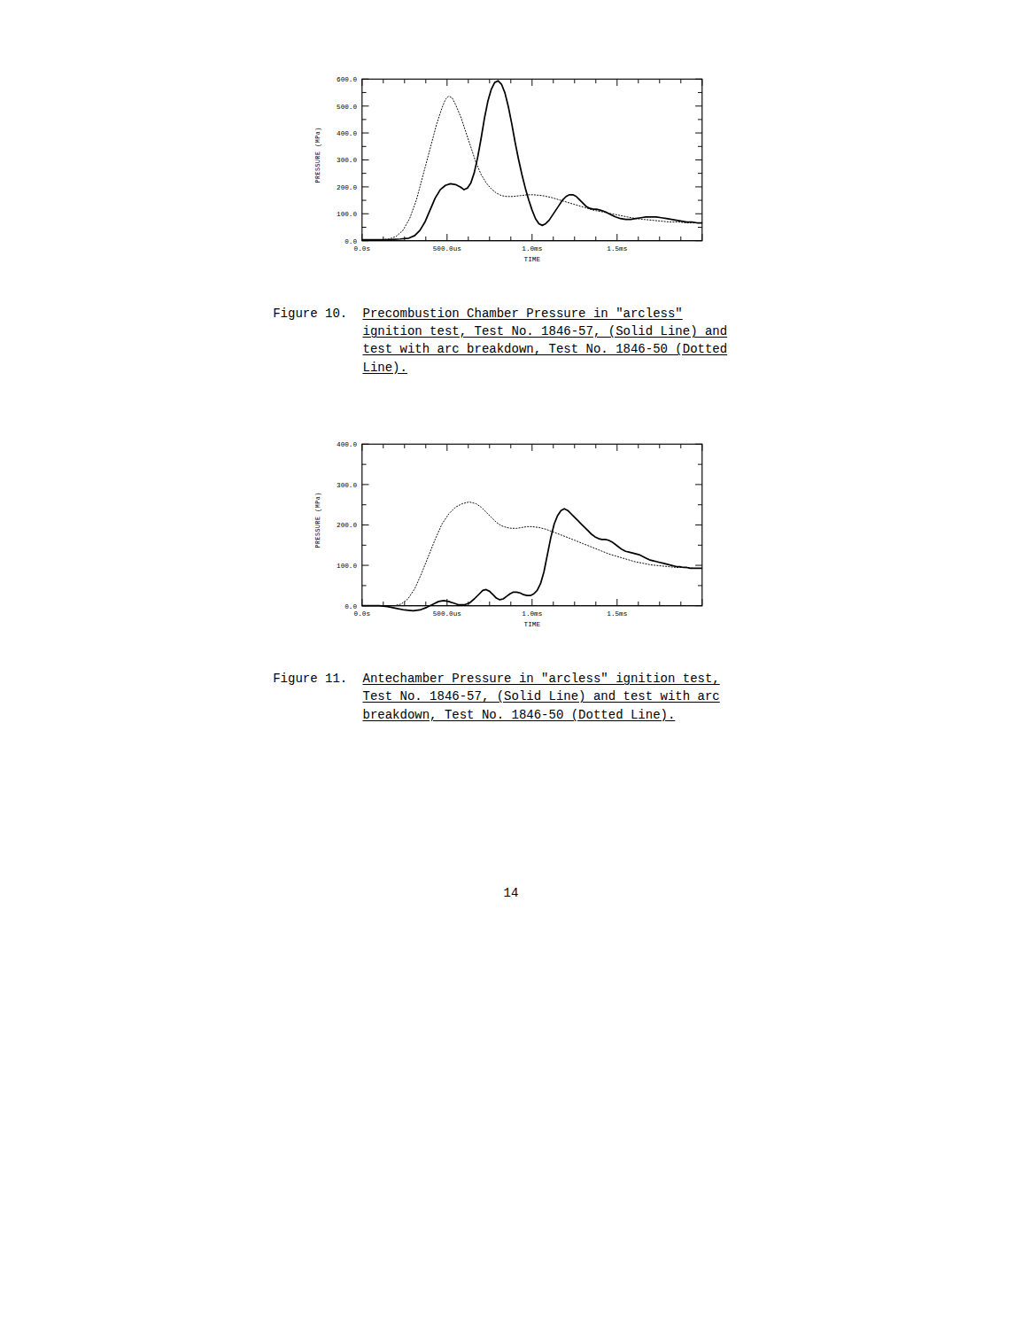600.0 500.0 400.0 300.0 200.0 100.0 0.0 PRESSURE (MPa) 0.0s 500.0us 1.0ms 1.5ms TIME
Figure 10. Precombustion Chamber Pressure in "arcless" ignition test, Test No. 1846-57, (Solid Line) and test with arc breakdown, Test No. 1846-50 (Dotted Line).
400.0 300.0 200.0 100.0 0.0 PRESSURE (MPa) 0.0s 500.0us 1.0ms 1.5ms TIME
Figure 11. Antechamber Pressure in "arcless" ignition test, Test No. 1846-57, (Solid Line) and test with arc breakdown, Test No. 1846-50 (Dotted Line).
14